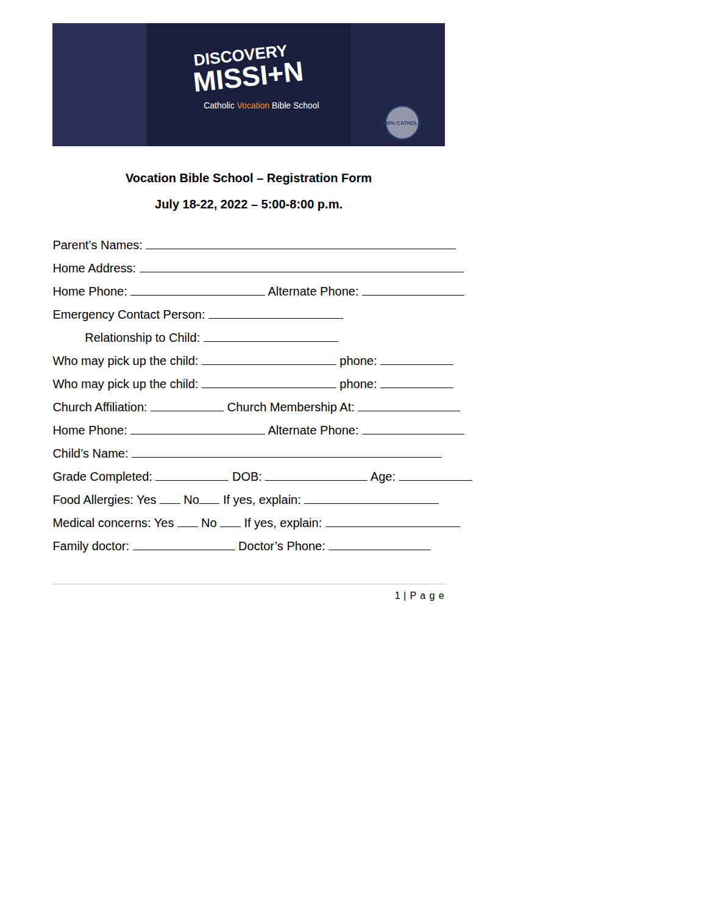Vocation Bible School – Registration Form
July 18-22, 2022 – 5:00-8:00 p.m.
Parent’s Names:
Home Address:
Home Phone: Alternate Phone:
Emergency Contact Person:
Relationship to Child:
Who may pick up the child: phone:
Who may pick up the child: phone:
Church Affiliation: Church Membership At:
Home Phone: Alternate Phone:
Child’s Name:
Grade Completed: DOB: Age:
Food Allergies: Yes No If yes, explain:
Medical concerns: Yes No If yes, explain:
Family doctor: Doctor’s Phone:
1 | P a g e